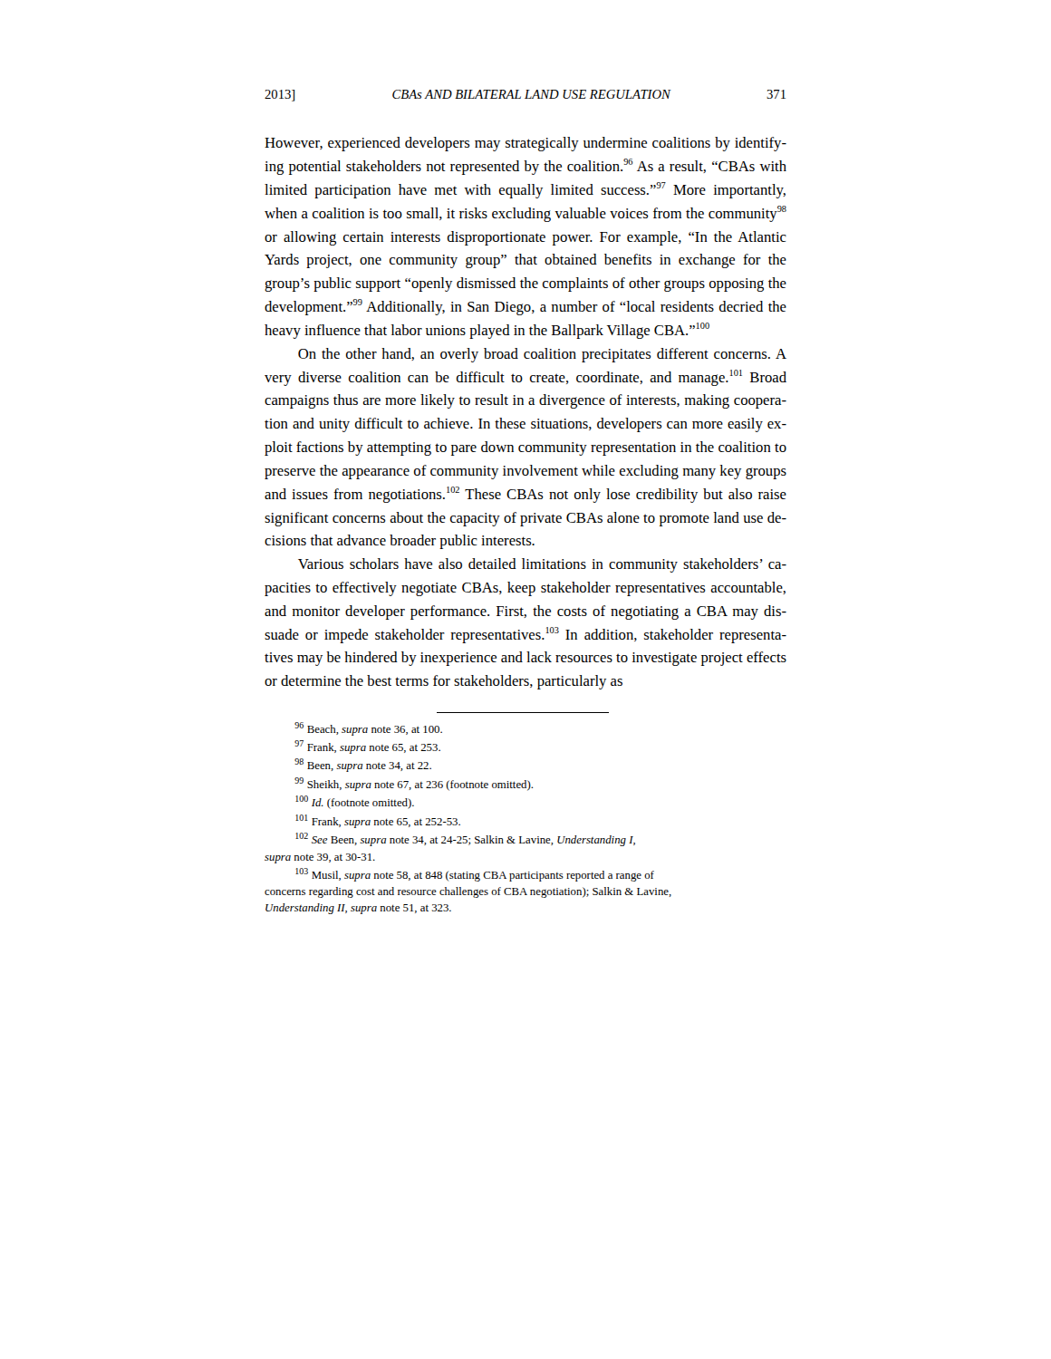2013] CBAs AND BILATERAL LAND USE REGULATION 371
However, experienced developers may strategically undermine coalitions by identifying potential stakeholders not represented by the coalition.96 As a result, “CBAs with limited participation have met with equally limited success.”97 More importantly, when a coalition is too small, it risks excluding valuable voices from the community98 or allowing certain interests disproportionate power. For example, “In the Atlantic Yards project, one community group” that obtained benefits in exchange for the group’s public support “openly dismissed the complaints of other groups opposing the development.”99 Additionally, in San Diego, a number of “local residents decried the heavy influence that labor unions played in the Ballpark Village CBA.”100
On the other hand, an overly broad coalition precipitates different concerns. A very diverse coalition can be difficult to create, coordinate, and manage.101 Broad campaigns thus are more likely to result in a divergence of interests, making cooperation and unity difficult to achieve. In these situations, developers can more easily exploit factions by attempting to pare down community representation in the coalition to preserve the appearance of community involvement while excluding many key groups and issues from negotiations.102 These CBAs not only lose credibility but also raise significant concerns about the capacity of private CBAs alone to promote land use decisions that advance broader public interests.
Various scholars have also detailed limitations in community stakeholders’ capacities to effectively negotiate CBAs, keep stakeholder representatives accountable, and monitor developer performance. First, the costs of negotiating a CBA may dissuade or impede stakeholder representatives.103 In addition, stakeholder representatives may be hindered by inexperience and lack resources to investigate project effects or determine the best terms for stakeholders, particularly as
96 Beach, supra note 36, at 100.
97 Frank, supra note 65, at 253.
98 Been, supra note 34, at 22.
99 Sheikh, supra note 67, at 236 (footnote omitted).
100 Id. (footnote omitted).
101 Frank, supra note 65, at 252-53.
102 See Been, supra note 34, at 24-25; Salkin & Lavine, Understanding I,
supra note 39, at 30-31.
103 Musil, supra note 58, at 848 (stating CBA participants reported a range of
concerns regarding cost and resource challenges of CBA negotiation); Salkin & Lavine,
Understanding II, supra note 51, at 323.